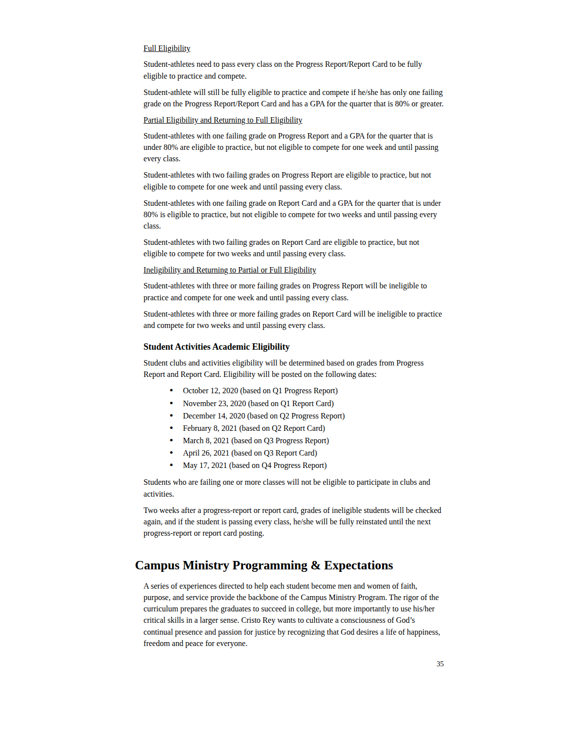Full Eligibility
Student-athletes need to pass every class on the Progress Report/Report Card to be fully eligible to practice and compete.
Student-athlete will still be fully eligible to practice and compete if he/she has only one failing grade on the Progress Report/Report Card and has a GPA for the quarter that is 80% or greater.
Partial Eligibility and Returning to Full Eligibility
Student-athletes with one failing grade on Progress Report and a GPA for the quarter that is under 80% are eligible to practice, but not eligible to compete for one week and until passing every class.
Student-athletes with two failing grades on Progress Report are eligible to practice, but not eligible to compete for one week and until passing every class.
Student-athletes with one failing grade on Report Card and a GPA for the quarter that is under 80% is eligible to practice, but not eligible to compete for two weeks and until passing every class.
Student-athletes with two failing grades on Report Card are eligible to practice, but not eligible to compete for two weeks and until passing every class.
Ineligibility and Returning to Partial or Full Eligibility
Student-athletes with three or more failing grades on Progress Report will be ineligible to practice and compete for one week and until passing every class.
Student-athletes with three or more failing grades on Report Card will be ineligible to practice and compete for two weeks and until passing every class.
Student Activities Academic Eligibility
Student clubs and activities eligibility will be determined based on grades from Progress Report and Report Card. Eligibility will be posted on the following dates:
October 12, 2020 (based on Q1 Progress Report)
November 23, 2020 (based on Q1 Report Card)
December 14, 2020 (based on Q2 Progress Report)
February 8, 2021 (based on Q2 Report Card)
March 8, 2021 (based on Q3 Progress Report)
April 26, 2021 (based on Q3 Report Card)
May 17, 2021 (based on Q4 Progress Report)
Students who are failing one or more classes will not be eligible to participate in clubs and activities.
Two weeks after a progress-report or report card, grades of ineligible students will be checked again, and if the student is passing every class, he/she will be fully reinstated until the next progress-report or report card posting.
Campus Ministry Programming & Expectations
A series of experiences directed to help each student become men and women of faith, purpose, and service provide the backbone of the Campus Ministry Program. The rigor of the curriculum prepares the graduates to succeed in college, but more importantly to use his/her critical skills in a larger sense. Cristo Rey wants to cultivate a consciousness of God’s continual presence and passion for justice by recognizing that God desires a life of happiness, freedom and peace for everyone.
35